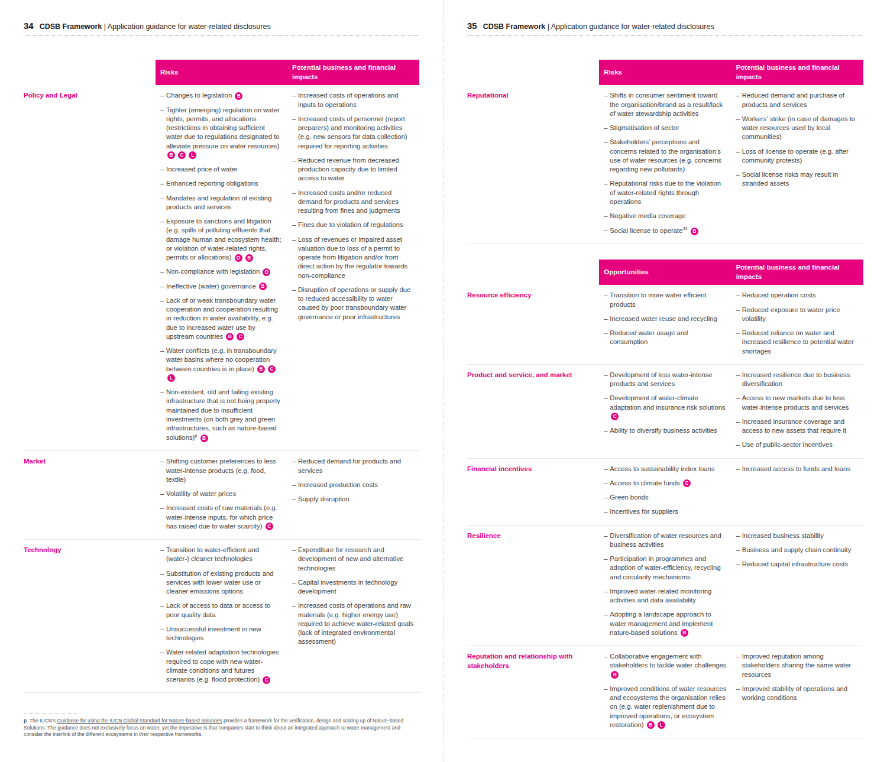34 CDSB Framework | Application guidance for water-related disclosures
| | Risks | Potential business and financial impacts |
| --- | --- | --- |
| Policy and Legal | Changes to legislation B Tighter (emerging) regulation on water rights, permits, and allocations (restrictions in obtaining sufficient water due to regulations designated to alleviate pressure on water resources) B C L Increased price of water Enhanced reporting obligations Mandates and regulation of existing products and services Exposure to sanctions and litigation (e.g. spills of polluting effluents that damage human and ecosystem health; or violation of water-related rights, permits or allocations) O B Non-compliance with legislation O Ineffective (water) governance B Lack of or weak transboundary water cooperation and cooperation resulting in reduction in water availability, e.g. due to increased water use by upstream countries B C Water conflicts (e.g. in transboundary water basins where no cooperation between countries is in place) B C L Non-existent, old and failing existing infrastructure that is not being properly maintained due to insufficient investments (on both grey and green infrastructures, such as nature-based solutions) p B | Increased costs of operations and inputs to operations Increased costs of personnel (report preparers) and monitoring activities (e.g. new sensors for data collection) required for reporting activities Reduced revenue from decreased production capacity due to limited access to water Increased costs and/or reduced demand for products and services resulting from fines and judgments Fines due to violation of regulations Loss of revenues or impaired asset valuation due to loss of a permit to operate from litigation and/or from direct action by the regulator towards non-compliance Disruption of operations or supply due to reduced accessibility to water caused by poor transboundary water governance or poor infrastructures |
| Market | Shifting customer preferences to less water-intense products (e.g. food, textile) Volatility of water prices Increased costs of raw materials (e.g. water-intense inputs, for which price has raised due to water scarcity) C | Reduced demand for products and services Increased production costs Supply disruption |
| Technology | Transition to water-efficient and (water-) cleaner technologies Substitution of existing products and services with lower water use or cleaner emissions options Lack of access to data or access to poor quality data Unsuccessful investment in new technologies Water-related adaptation technologies required to cope with new water-climate conditions and futures scenarios (e.g. flood protection) C | Expenditure for research and development of new and alternative technologies Capital investments in technology development Increased costs of operations and raw materials (e.g. higher energy use) required to achieve water-related goals (lack of integrated environmental assessment) |
p The IUCN’s Guidance for using the IUCN Global Standard for Nature-based Solutions provides a framework for the verification, design and scaling up of Nature-based Solutions. The guidance does not exclusively focus on water, yet the imperative is that companies start to think about an integrated approach to water management and consider the interlink of the different ecosystems in their respective frameworks.
35 CDSB Framework | Application guidance for water-related disclosures
| | Risks | Potential business and financial impacts |
| --- | --- | --- |
| Reputational | Shifts in consumer sentiment toward the organisation/brand as a result/lack of water stewardship activities Stigmatisation of sector Stakeholders’ perceptions and concerns related to the organisation’s use of water resources (e.g. concerns regarding new pollutants) Reputational risks due to the violation of water-related rights through operations Negative media coverage Social license to operate 44 B | Reduced demand and purchase of products and services Workers’ strike (in case of damages to water resources used by local communities) Loss of license to operate (e.g. after community protests) Social license risks may result in stranded assets |
| | Opportunities | Potential business and financial impacts |
| --- | --- | --- |
| Resource efficiency | Transition to more water efficient products Increased water reuse and recycling Reduced water usage and consumption | Reduced operation costs Reduced exposure to water price volatility Reduced reliance on water and increased resilience to potential water shortages |
| Product and service, and market | Development of less water-intense products and services Development of water-climate adaptation and insurance risk solutions C Ability to diversify business activities | Increased resilience due to business diversification Access to new markets due to less water-intense products and services Increased insurance coverage and access to new assets that require it Use of public-sector incentives |
| Financial incentives | Access to sustainability index loans Access to climate funds C Green bonds Incentives for suppliers | Increased access to funds and loans |
| Resilience | Diversification of water resources and business activities Participation in programmes and adoption of water-efficiency, recycling and circularity mechanisms Improved water-related monitoring activities and data availability Adopting a landscape approach to water management and implement nature-based solutions B | Increased business stability Business and supply chain continuity Reduced capital infrastructure costs |
| Reputation and relationship with stakeholders | Collaborative engagement with stakeholders to tackle water challenges B Improved conditions of water resources and ecosystems the organisation relies on (e.g. water replenishment due to improved operations, or ecosystem restoration) B L | Improved reputation among stakeholders sharing the same water resources Improved stability of operations and working conditions |